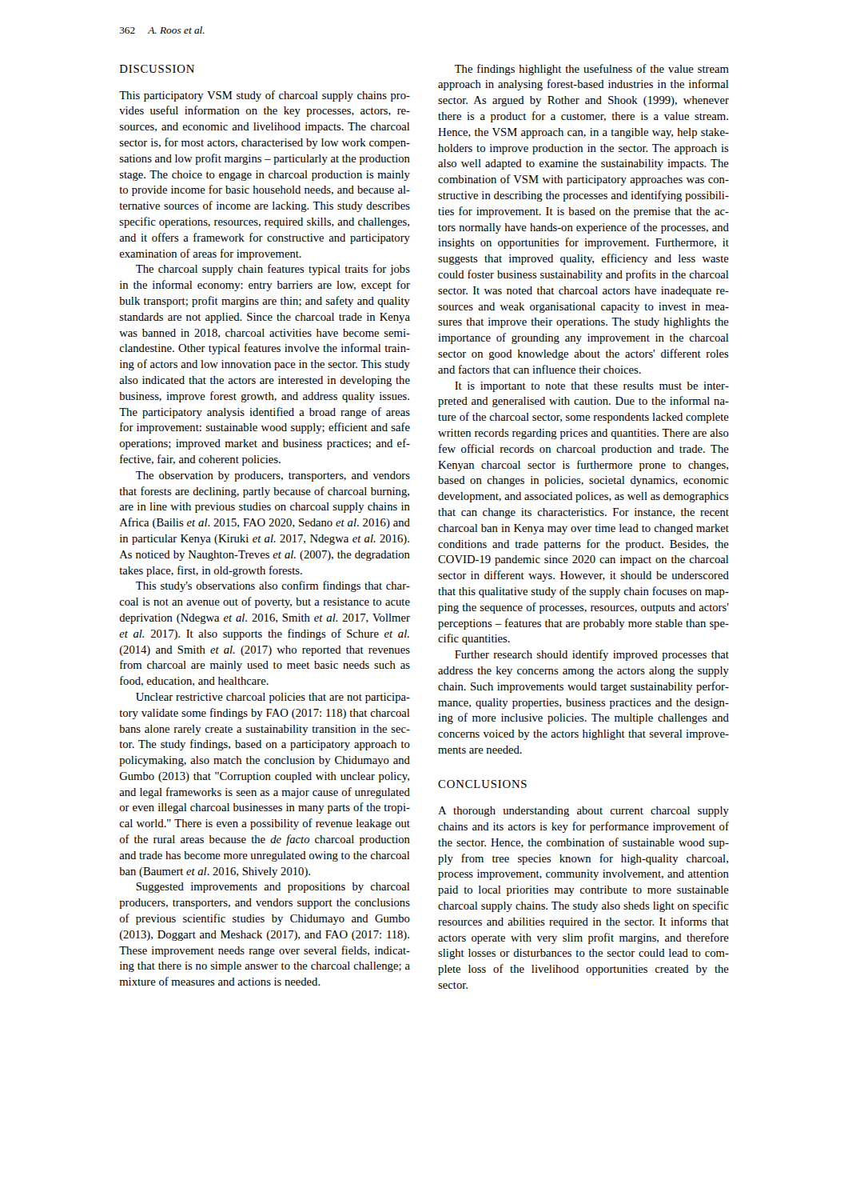362 A. Roos et al.
Discussion
This participatory VSM study of charcoal supply chains provides useful information on the key processes, actors, resources, and economic and livelihood impacts. The charcoal sector is, for most actors, characterised by low work compensations and low profit margins – particularly at the production stage. The choice to engage in charcoal production is mainly to provide income for basic household needs, and because alternative sources of income are lacking. This study describes specific operations, resources, required skills, and challenges, and it offers a framework for constructive and participatory examination of areas for improvement.
The charcoal supply chain features typical traits for jobs in the informal economy: entry barriers are low, except for bulk transport; profit margins are thin; and safety and quality standards are not applied. Since the charcoal trade in Kenya was banned in 2018, charcoal activities have become semi-clandestine. Other typical features involve the informal training of actors and low innovation pace in the sector. This study also indicated that the actors are interested in developing the business, improve forest growth, and address quality issues. The participatory analysis identified a broad range of areas for improvement: sustainable wood supply; efficient and safe operations; improved market and business practices; and effective, fair, and coherent policies.
The observation by producers, transporters, and vendors that forests are declining, partly because of charcoal burning, are in line with previous studies on charcoal supply chains in Africa (Bailis et al. 2015, FAO 2020, Sedano et al. 2016) and in particular Kenya (Kiruki et al. 2017, Ndegwa et al. 2016). As noticed by Naughton-Treves et al. (2007), the degradation takes place, first, in old-growth forests.
This study's observations also confirm findings that charcoal is not an avenue out of poverty, but a resistance to acute deprivation (Ndegwa et al. 2016, Smith et al. 2017, Vollmer et al. 2017). It also supports the findings of Schure et al. (2014) and Smith et al. (2017) who reported that revenues from charcoal are mainly used to meet basic needs such as food, education, and healthcare.
Unclear restrictive charcoal policies that are not participatory validate some findings by FAO (2017: 118) that charcoal bans alone rarely create a sustainability transition in the sector. The study findings, based on a participatory approach to policymaking, also match the conclusion by Chidumayo and Gumbo (2013) that "Corruption coupled with unclear policy, and legal frameworks is seen as a major cause of unregulated or even illegal charcoal businesses in many parts of the tropical world." There is even a possibility of revenue leakage out of the rural areas because the de facto charcoal production and trade has become more unregulated owing to the charcoal ban (Baumert et al. 2016, Shively 2010).
Suggested improvements and propositions by charcoal producers, transporters, and vendors support the conclusions of previous scientific studies by Chidumayo and Gumbo (2013), Doggart and Meshack (2017), and FAO (2017: 118). These improvement needs range over several fields, indicating that there is no simple answer to the charcoal challenge; a mixture of measures and actions is needed.
The findings highlight the usefulness of the value stream approach in analysing forest-based industries in the informal sector. As argued by Rother and Shook (1999), whenever there is a product for a customer, there is a value stream. Hence, the VSM approach can, in a tangible way, help stakeholders to improve production in the sector. The approach is also well adapted to examine the sustainability impacts. The combination of VSM with participatory approaches was constructive in describing the processes and identifying possibilities for improvement. It is based on the premise that the actors normally have hands-on experience of the processes, and insights on opportunities for improvement. Furthermore, it suggests that improved quality, efficiency and less waste could foster business sustainability and profits in the charcoal sector. It was noted that charcoal actors have inadequate resources and weak organisational capacity to invest in measures that improve their operations. The study highlights the importance of grounding any improvement in the charcoal sector on good knowledge about the actors' different roles and factors that can influence their choices.
It is important to note that these results must be interpreted and generalised with caution. Due to the informal nature of the charcoal sector, some respondents lacked complete written records regarding prices and quantities. There are also few official records on charcoal production and trade. The Kenyan charcoal sector is furthermore prone to changes, based on changes in policies, societal dynamics, economic development, and associated polices, as well as demographics that can change its characteristics. For instance, the recent charcoal ban in Kenya may over time lead to changed market conditions and trade patterns for the product. Besides, the COVID-19 pandemic since 2020 can impact on the charcoal sector in different ways. However, it should be underscored that this qualitative study of the supply chain focuses on mapping the sequence of processes, resources, outputs and actors' perceptions – features that are probably more stable than specific quantities.
Further research should identify improved processes that address the key concerns among the actors along the supply chain. Such improvements would target sustainability performance, quality properties, business practices and the designing of more inclusive policies. The multiple challenges and concerns voiced by the actors highlight that several improvements are needed.
Conclusions
A thorough understanding about current charcoal supply chains and its actors is key for performance improvement of the sector. Hence, the combination of sustainable wood supply from tree species known for high-quality charcoal, process improvement, community involvement, and attention paid to local priorities may contribute to more sustainable charcoal supply chains. The study also sheds light on specific resources and abilities required in the sector. It informs that actors operate with very slim profit margins, and therefore slight losses or disturbances to the sector could lead to complete loss of the livelihood opportunities created by the sector.